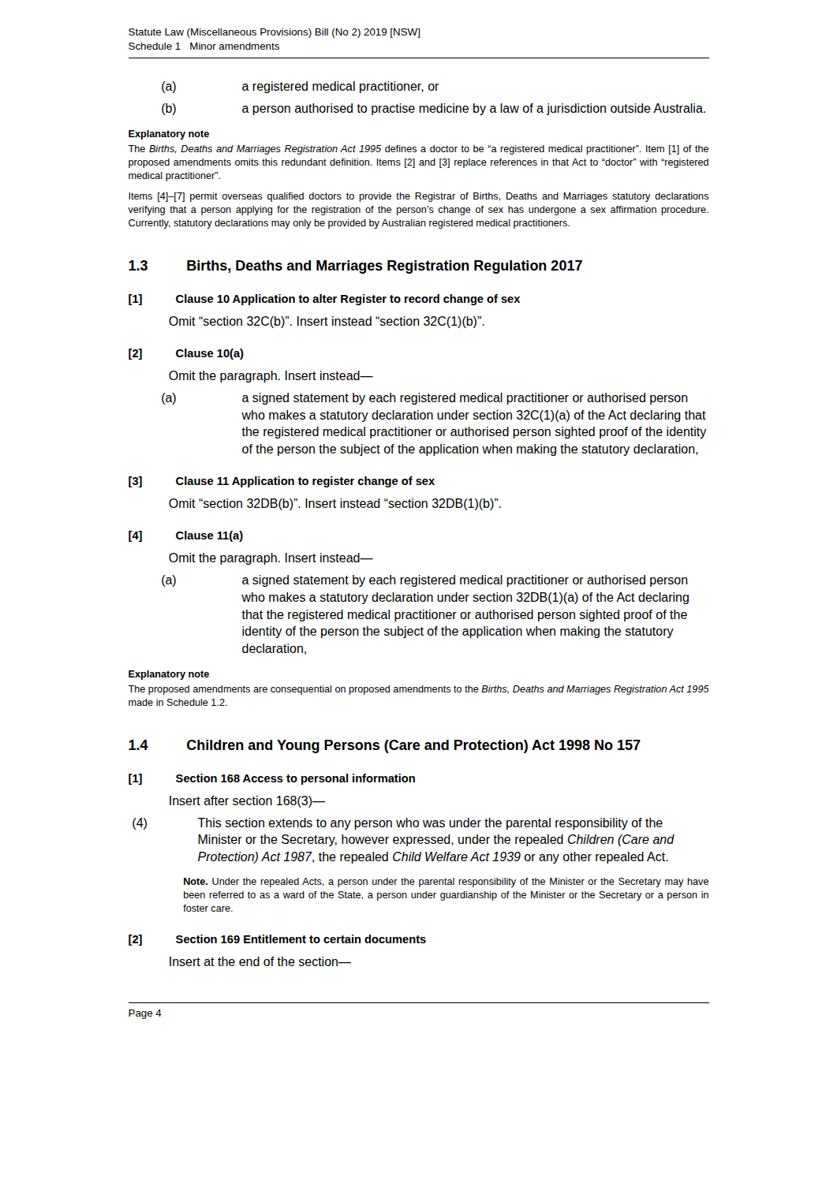Statute Law (Miscellaneous Provisions) Bill (No 2) 2019 [NSW] Schedule 1 Minor amendments
(a) a registered medical practitioner, or
(b) a person authorised to practise medicine by a law of a jurisdiction outside Australia.
Explanatory note
The Births, Deaths and Marriages Registration Act 1995 defines a doctor to be “a registered medical practitioner”. Item [1] of the proposed amendments omits this redundant definition. Items [2] and [3] replace references in that Act to “doctor” with “registered medical practitioner”.
Items [4]–[7] permit overseas qualified doctors to provide the Registrar of Births, Deaths and Marriages statutory declarations verifying that a person applying for the registration of the person’s change of sex has undergone a sex affirmation procedure. Currently, statutory declarations may only be provided by Australian registered medical practitioners.
1.3 Births, Deaths and Marriages Registration Regulation 2017
[1] Clause 10 Application to alter Register to record change of sex
Omit “section 32C(b)”. Insert instead “section 32C(1)(b)”.
[2] Clause 10(a)
Omit the paragraph. Insert instead—
(a) a signed statement by each registered medical practitioner or authorised person who makes a statutory declaration under section 32C(1)(a) of the Act declaring that the registered medical practitioner or authorised person sighted proof of the identity of the person the subject of the application when making the statutory declaration,
[3] Clause 11 Application to register change of sex
Omit “section 32DB(b)”. Insert instead “section 32DB(1)(b)”.
[4] Clause 11(a)
Omit the paragraph. Insert instead—
(a) a signed statement by each registered medical practitioner or authorised person who makes a statutory declaration under section 32DB(1)(a) of the Act declaring that the registered medical practitioner or authorised person sighted proof of the identity of the person the subject of the application when making the statutory declaration,
Explanatory note
The proposed amendments are consequential on proposed amendments to the Births, Deaths and Marriages Registration Act 1995 made in Schedule 1.2.
1.4 Children and Young Persons (Care and Protection) Act 1998 No 157
[1] Section 168 Access to personal information
Insert after section 168(3)—
(4) This section extends to any person who was under the parental responsibility of the Minister or the Secretary, however expressed, under the repealed Children (Care and Protection) Act 1987, the repealed Child Welfare Act 1939 or any other repealed Act.
Note. Under the repealed Acts, a person under the parental responsibility of the Minister or the Secretary may have been referred to as a ward of the State, a person under guardianship of the Minister or the Secretary or a person in foster care.
[2] Section 169 Entitlement to certain documents
Insert at the end of the section—
Page 4